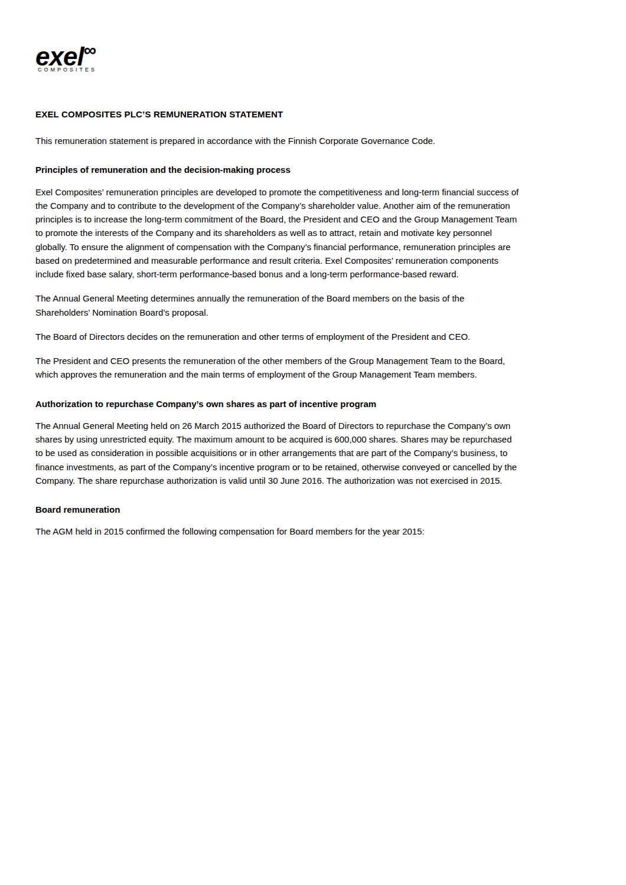exel∞ COMPOSITES
EXEL COMPOSITES PLC’S REMUNERATION STATEMENT
This remuneration statement is prepared in accordance with the Finnish Corporate Governance Code.
Principles of remuneration and the decision-making process
Exel Composites’ remuneration principles are developed to promote the competitiveness and long-term financial success of the Company and to contribute to the development of the Company’s shareholder value. Another aim of the remuneration principles is to increase the long-term commitment of the Board, the President and CEO and the Group Management Team to promote the interests of the Company and its shareholders as well as to attract, retain and motivate key personnel globally. To ensure the alignment of compensation with the Company’s financial performance, remuneration principles are based on predetermined and measurable performance and result criteria. Exel Composites’ remuneration components include fixed base salary, short-term performance-based bonus and a long-term performance-based reward.
The Annual General Meeting determines annually the remuneration of the Board members on the basis of the Shareholders’ Nomination Board’s proposal.
The Board of Directors decides on the remuneration and other terms of employment of the President and CEO.
The President and CEO presents the remuneration of the other members of the Group Management Team to the Board, which approves the remuneration and the main terms of employment of the Group Management Team members.
Authorization to repurchase Company’s own shares as part of incentive program
The Annual General Meeting held on 26 March 2015 authorized the Board of Directors to repurchase the Company’s own shares by using unrestricted equity. The maximum amount to be acquired is 600,000 shares. Shares may be repurchased to be used as consideration in possible acquisitions or in other arrangements that are part of the Company’s business, to finance investments, as part of the Company’s incentive program or to be retained, otherwise conveyed or cancelled by the Company. The share repurchase authorization is valid until 30 June 2016. The authorization was not exercised in 2015.
Board remuneration
The AGM held in 2015 confirmed the following compensation for Board members for the year 2015: